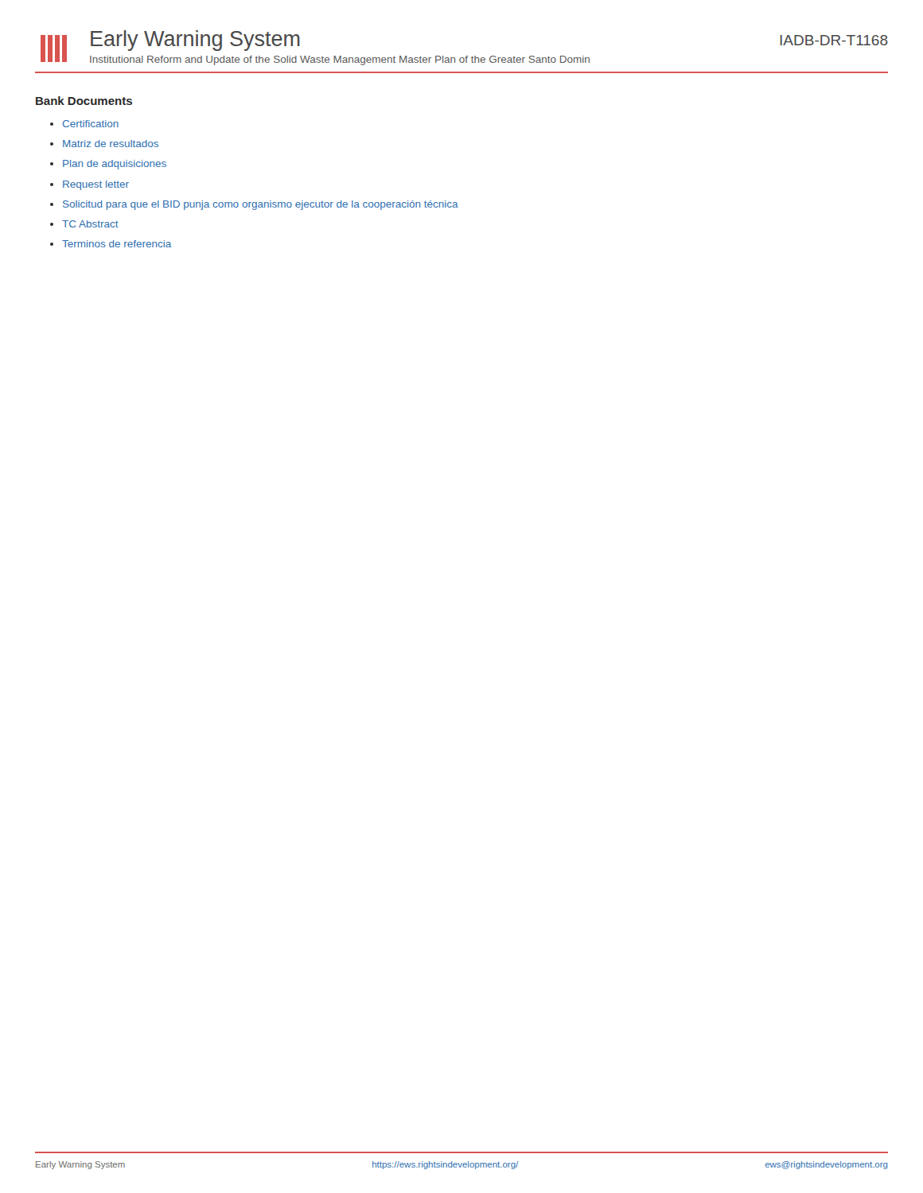Early Warning System
Institutional Reform and Update of the Solid Waste Management Master Plan of the Greater Santo Domin
IADB-DR-T1168
Bank Documents
Certification
Matriz de resultados
Plan de adquisiciones
Request letter
Solicitud para que el BID punja como organismo ejecutor de la cooperación técnica
TC Abstract
Terminos de referencia
Early Warning System
https://ews.rightsindevelopment.org/
ews@rightsindevelopment.org